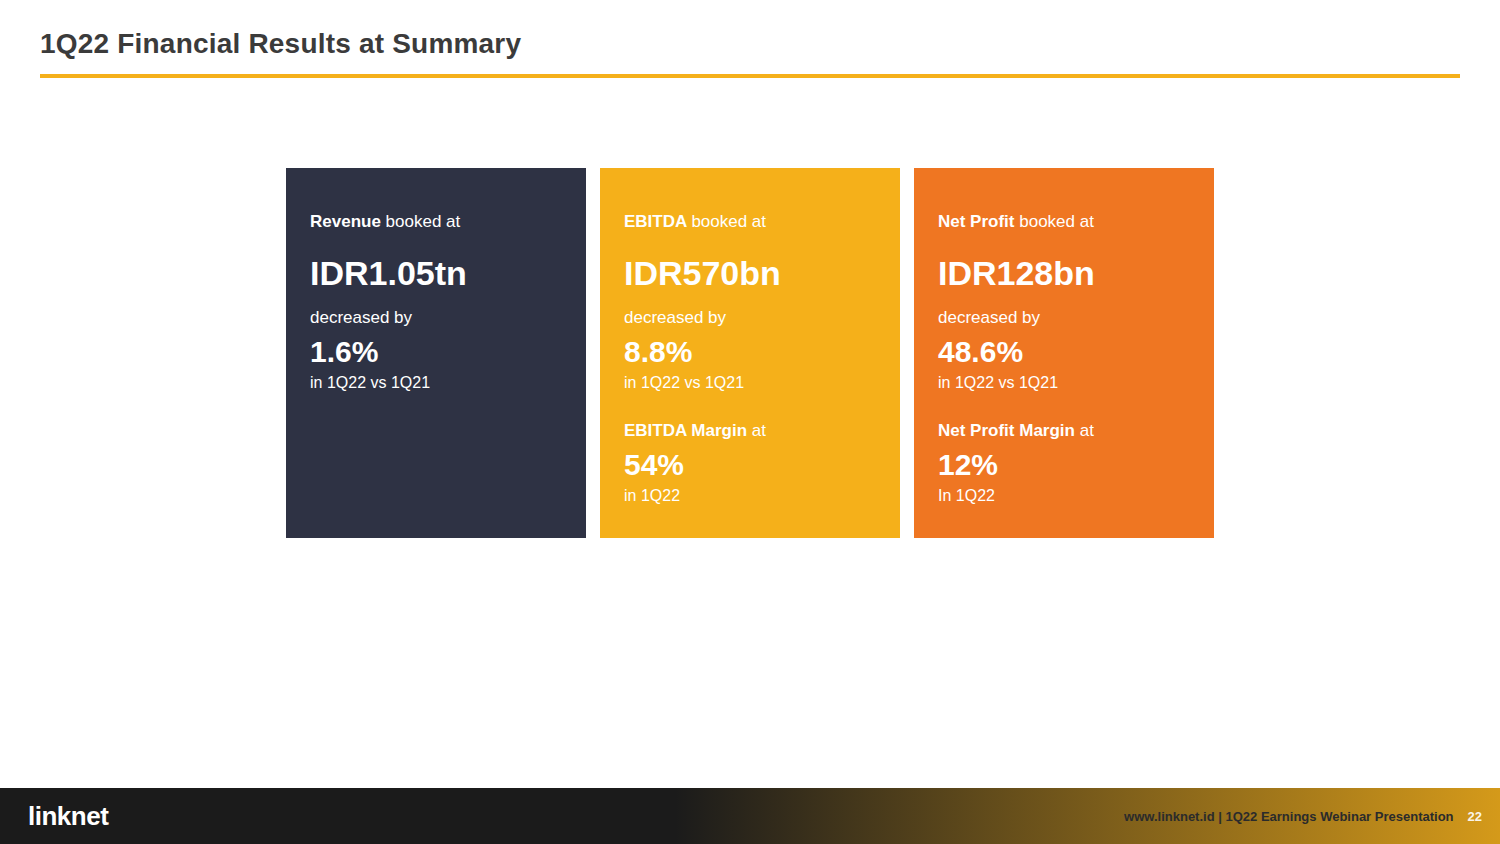1Q22 Financial Results at Summary
Revenue booked at
IDR1.05tn
decreased by
1.6%
in 1Q22 vs 1Q21
EBITDA booked at
IDR570bn
decreased by
8.8%
in 1Q22 vs 1Q21
EBITDA Margin at
54%
in 1Q22
Net Profit booked at
IDR128bn
decreased by
48.6%
in 1Q22 vs 1Q21
Net Profit Margin at
12%
In 1Q22
linknet
www.linknet.id | 1Q22 Earnings Webinar Presentation 22